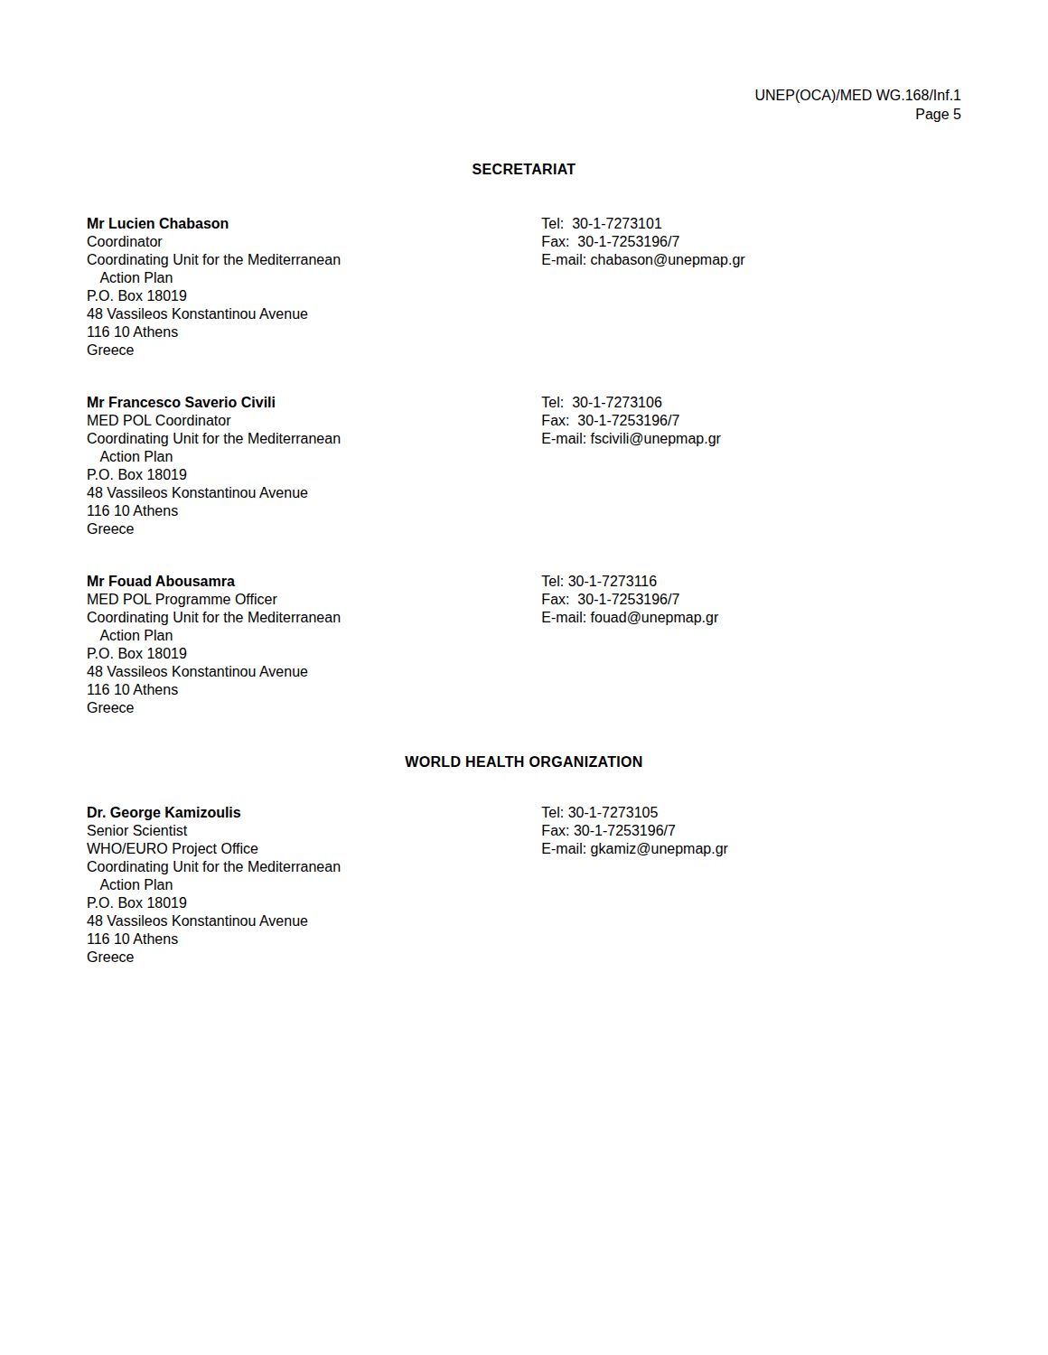UNEP(OCA)/MED WG.168/Inf.1
Page 5
SECRETARIAT
| Mr Lucien Chabason Coordinator Coordinating Unit for the Mediterranean Action Plan P.O. Box 18019 48 Vassileos Konstantinou Avenue 116 10 Athens Greece | Tel: 30-1-7273101 Fax: 30-1-7253196/7 E-mail: chabason@unepmap.gr |
| Mr Francesco Saverio Civili MED POL Coordinator Coordinating Unit for the Mediterranean Action Plan P.O. Box 18019 48 Vassileos Konstantinou Avenue 116 10 Athens Greece | Tel: 30-1-7273106 Fax: 30-1-7253196/7 E-mail: fscivili@unepmap.gr |
| Mr Fouad Abousamra MED POL Programme Officer Coordinating Unit for the Mediterranean Action Plan P.O. Box 18019 48 Vassileos Konstantinou Avenue 116 10 Athens Greece | Tel: 30-1-7273116 Fax: 30-1-7253196/7 E-mail: fouad@unepmap.gr |
WORLD HEALTH ORGANIZATION
| Dr. George Kamizoulis Senior Scientist WHO/EURO Project Office Coordinating Unit for the Mediterranean Action Plan P.O. Box 18019 48 Vassileos Konstantinou Avenue 116 10 Athens Greece | Tel: 30-1-7273105 Fax: 30-1-7253196/7 E-mail: gkamiz@unepmap.gr |